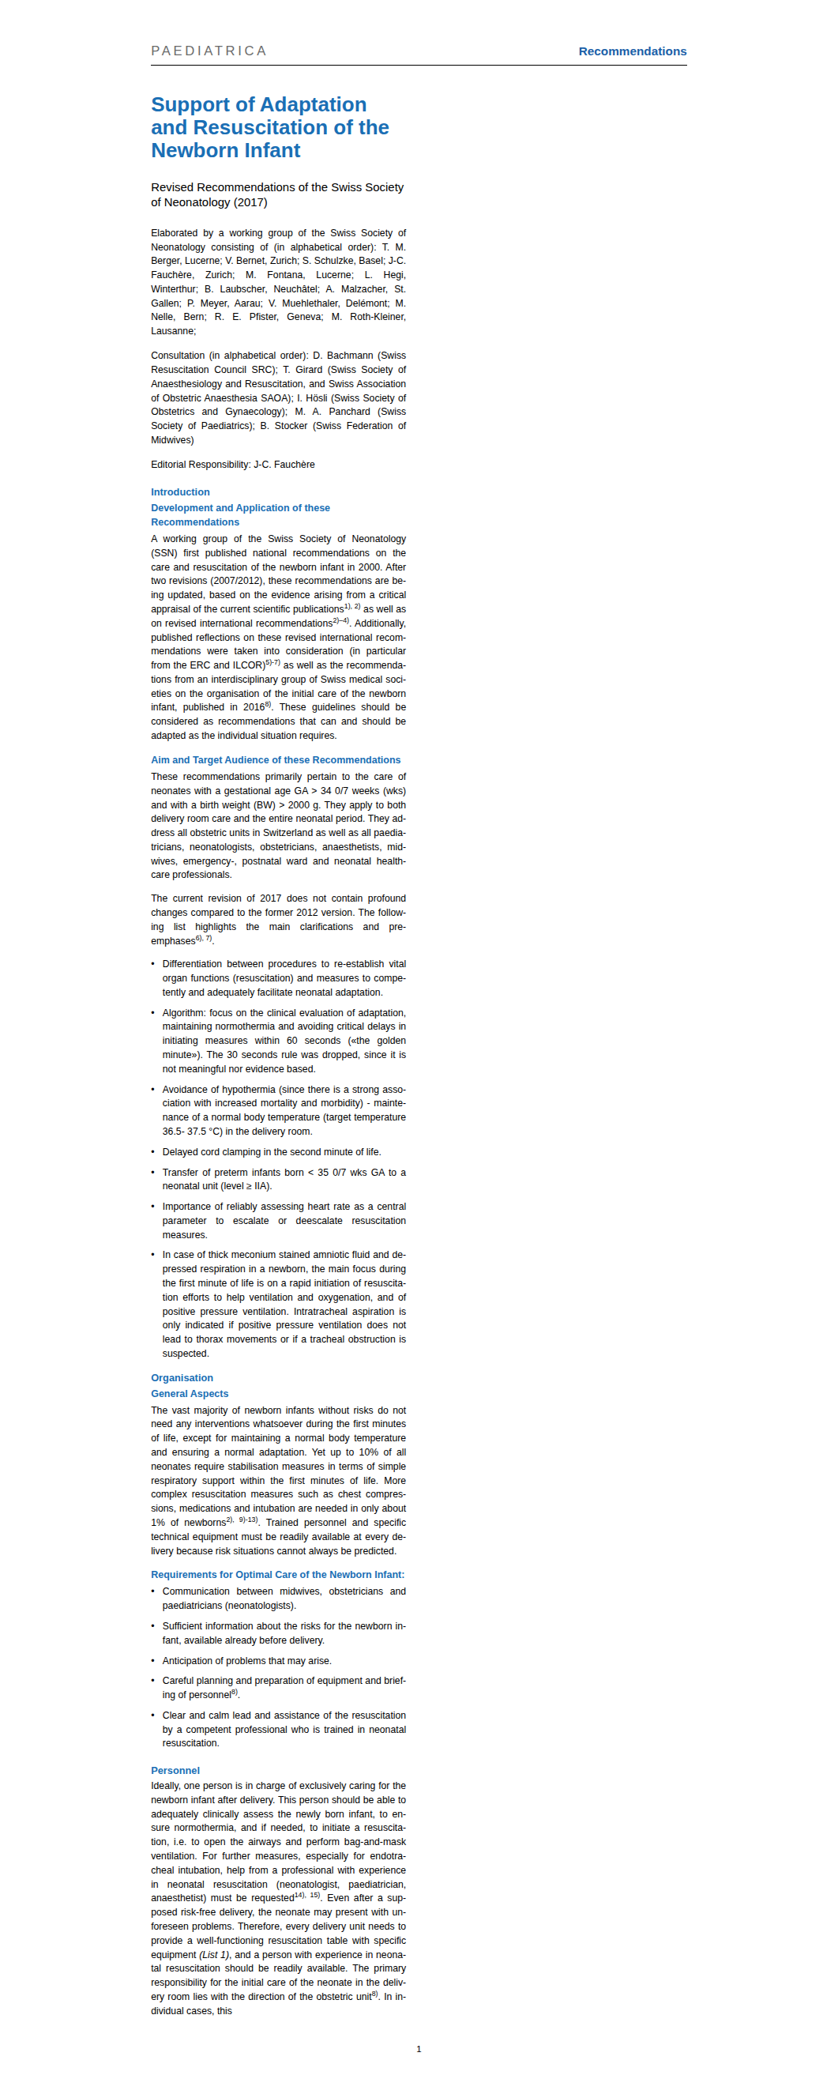PAEDIATRICA
Recommendations
Support of Adaptation and Resuscitation of the Newborn Infant
Revised Recommendations of the Swiss Society of Neonatology (2017)
Elaborated by a working group of the Swiss Society of Neonatology consisting of (in alphabetical order): T. M. Berger, Lucerne; V. Bernet, Zurich; S. Schulzke, Basel; J-C. Fauchère, Zurich; M. Fontana, Lucerne; L. Hegi, Winterthur; B. Laubscher, Neuchâtel; A. Malzacher, St. Gallen; P. Meyer, Aarau; V. Muehlethaler, Delémont; M. Nelle, Bern; R. E. Pfister, Geneva; M. Roth-Kleiner, Lausanne;
Consultation (in alphabetical order): D. Bachmann (Swiss Resuscitation Council SRC); T. Girard (Swiss Society of Anaesthesiology and Resuscitation, and Swiss Association of Obstetric Anaesthesia SAOA); I. Hösli (Swiss Society of Obstetrics and Gynaecology); M. A. Panchard (Swiss Society of Paediatrics); B. Stocker (Swiss Federation of Midwives)
Editorial Responsibility: J-C. Fauchère
Introduction
Development and Application of these Recommendations
A working group of the Swiss Society of Neonatology (SSN) first published national recommendations on the care and resuscitation of the newborn infant in 2000. After two revisions (2007/2012), these recommendations are being updated, based on the evidence arising from a critical appraisal of the current scientific publications1), 2) as well as on revised international recommendations2)–4). Additionally, published reflections on these revised international recommendations were taken into consideration (in particular from the ERC and ILCOR)5)-7) as well as the recommendations from an interdisciplinary group of Swiss medical societies on the organisation of the initial care of the newborn infant, published in 20168). These guidelines should be considered as recommendations that can and should be adapted as the individual situation requires.
Aim and Target Audience of these Recommendations
These recommendations primarily pertain to the care of neonates with a gestational age GA > 34 0/7 weeks (wks) and with a birth weight (BW) > 2000 g. They apply to both delivery room care and the entire neonatal period. They address all obstetric units in Switzerland as well as all paediatricians, neonatologists, obstetricians, anaesthetists, midwives, emergency-, postnatal ward and neonatal healthcare professionals.
The current revision of 2017 does not contain profound changes compared to the former 2012 version. The following list highlights the main clarifications and pre-emphases6), 7).
Differentiation between procedures to re-establish vital organ functions (resuscitation) and measures to competently and adequately facilitate neonatal adaptation.
Algorithm: focus on the clinical evaluation of adaptation, maintaining normothermia and avoiding critical delays in initiating measures within 60 seconds («the golden minute»). The 30 seconds rule was dropped, since it is not meaningful nor evidence based.
Avoidance of hypothermia (since there is a strong association with increased mortality and morbidity) - maintenance of a normal body temperature (target temperature 36.5- 37.5 °C) in the delivery room.
Delayed cord clamping in the second minute of life.
Transfer of preterm infants born < 35 0/7 wks GA to a neonatal unit (level ≥ IIA).
Importance of reliably assessing heart rate as a central parameter to escalate or deescalate resuscitation measures.
In case of thick meconium stained amniotic fluid and depressed respiration in a newborn, the main focus during the first minute of life is on a rapid initiation of resuscitation efforts to help ventilation and oxygenation, and of positive pressure ventilation. Intratracheal aspiration is only indicated if positive pressure ventilation does not lead to thorax movements or if a tracheal obstruction is suspected.
Organisation
General Aspects
The vast majority of newborn infants without risks do not need any interventions whatsoever during the first minutes of life, except for maintaining a normal body temperature and ensuring a normal adaptation. Yet up to 10% of all neonates require stabilisation measures in terms of simple respiratory support within the first minutes of life. More complex resuscitation measures such as chest compressions, medications and intubation are needed in only about 1% of newborns2), 9)-13). Trained personnel and specific technical equipment must be readily available at every delivery because risk situations cannot always be predicted.
Requirements for Optimal Care of the Newborn Infant:
Communication between midwives, obstetricians and paediatricians (neonatologists).
Sufficient information about the risks for the newborn infant, available already before delivery.
Anticipation of problems that may arise.
Careful planning and preparation of equipment and briefing of personnel8).
Clear and calm lead and assistance of the resuscitation by a competent professional who is trained in neonatal resuscitation.
Personnel
Ideally, one person is in charge of exclusively caring for the newborn infant after delivery. This person should be able to adequately clinically assess the newly born infant, to ensure normothermia, and if needed, to initiate a resuscitation, i.e. to open the airways and perform bag-and-mask ventilation. For further measures, especially for endotracheal intubation, help from a professional with experience in neonatal resuscitation (neonatologist, paediatrician, anaesthetist) must be requested14), 15). Even after a supposed risk-free delivery, the neonate may present with unforeseen problems. Therefore, every delivery unit needs to provide a well-functioning resuscitation table with specific equipment (List 1), and a person with experience in neonatal resuscitation should be readily available. The primary responsibility for the initial care of the neonate in the delivery room lies with the direction of the obstetric unit8). In individual cases, this
1